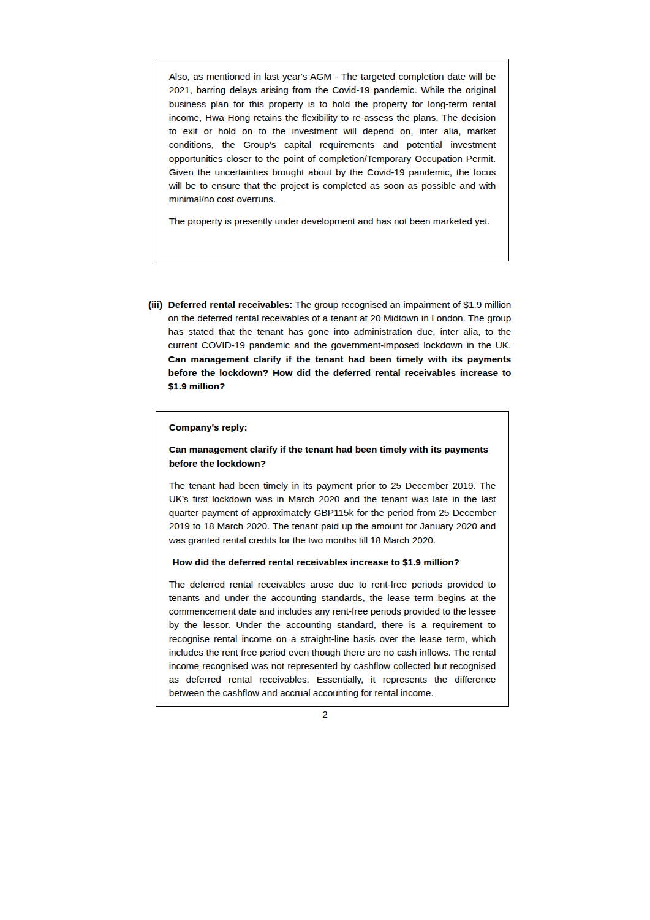Also, as mentioned in last year's AGM - The targeted completion date will be 2021, barring delays arising from the Covid-19 pandemic. While the original business plan for this property is to hold the property for long-term rental income, Hwa Hong retains the flexibility to re-assess the plans. The decision to exit or hold on to the investment will depend on, inter alia, market conditions, the Group's capital requirements and potential investment opportunities closer to the point of completion/Temporary Occupation Permit. Given the uncertainties brought about by the Covid-19 pandemic, the focus will be to ensure that the project is completed as soon as possible and with minimal/no cost overruns.
The property is presently under development and has not been marketed yet.
(iii)
Deferred rental receivables: The group recognised an impairment of $1.9 million on the deferred rental receivables of a tenant at 20 Midtown in London. The group has stated that the tenant has gone into administration due, inter alia, to the current COVID-19 pandemic and the government-imposed lockdown in the UK. Can management clarify if the tenant had been timely with its payments before the lockdown? How did the deferred rental receivables increase to $1.9 million?
Company's reply:
Can management clarify if the tenant had been timely with its payments before the lockdown?
The tenant had been timely in its payment prior to 25 December 2019. The UK's first lockdown was in March 2020 and the tenant was late in the last quarter payment of approximately GBP115k for the period from 25 December 2019 to 18 March 2020. The tenant paid up the amount for January 2020 and was granted rental credits for the two months till 18 March 2020.
How did the deferred rental receivables increase to $1.9 million?
The deferred rental receivables arose due to rent-free periods provided to tenants and under the accounting standards, the lease term begins at the commencement date and includes any rent-free periods provided to the lessee by the lessor. Under the accounting standard, there is a requirement to recognise rental income on a straight-line basis over the lease term, which includes the rent free period even though there are no cash inflows. The rental income recognised was not represented by cashflow collected but recognised as deferred rental receivables. Essentially, it represents the difference between the cashflow and accrual accounting for rental income.
2